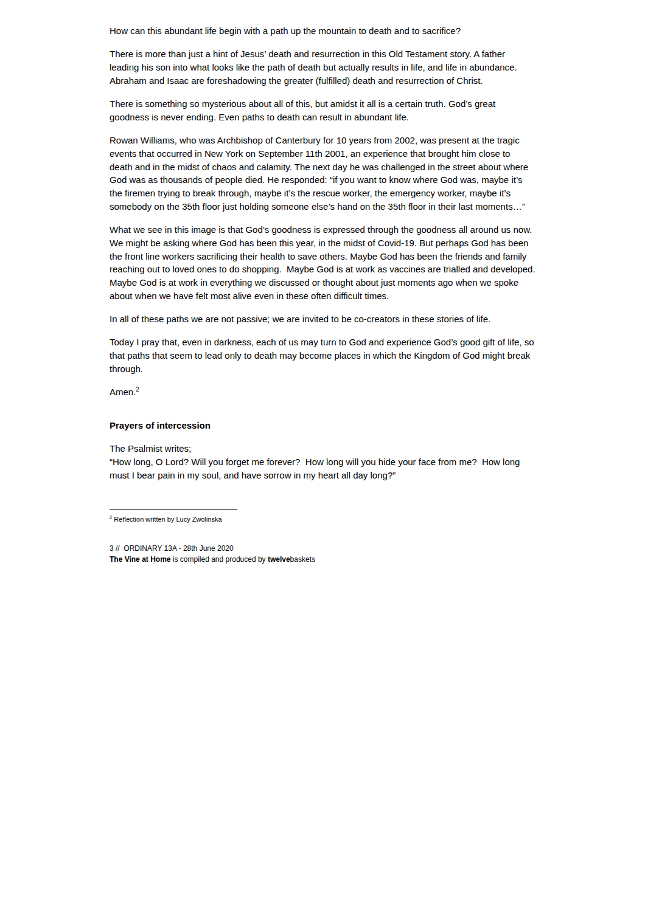How can this abundant life begin with a path up the mountain to death and to sacrifice?
There is more than just a hint of Jesus’ death and resurrection in this Old Testament story. A father leading his son into what looks like the path of death but actually results in life, and life in abundance. Abraham and Isaac are foreshadowing the greater (fulfilled) death and resurrection of Christ.
There is something so mysterious about all of this, but amidst it all is a certain truth. God’s great goodness is never ending. Even paths to death can result in abundant life.
Rowan Williams, who was Archbishop of Canterbury for 10 years from 2002, was present at the tragic events that occurred in New York on September 11th 2001, an experience that brought him close to death and in the midst of chaos and calamity. The next day he was challenged in the street about where God was as thousands of people died. He responded: “if you want to know where God was, maybe it’s the firemen trying to break through, maybe it’s the rescue worker, the emergency worker, maybe it’s somebody on the 35th floor just holding someone else’s hand on the 35th floor in their last moments…”
What we see in this image is that God’s goodness is expressed through the goodness all around us now. We might be asking where God has been this year, in the midst of Covid-19. But perhaps God has been the front line workers sacrificing their health to save others. Maybe God has been the friends and family reaching out to loved ones to do shopping. Maybe God is at work as vaccines are trialled and developed. Maybe God is at work in everything we discussed or thought about just moments ago when we spoke about when we have felt most alive even in these often difficult times.
In all of these paths we are not passive; we are invited to be co-creators in these stories of life.
Today I pray that, even in darkness, each of us may turn to God and experience God’s good gift of life, so that paths that seem to lead only to death may become places in which the Kingdom of God might break through.
Amen.2
Prayers of intercession
The Psalmist writes;
“How long, O Lord? Will you forget me forever? How long will you hide your face from me? How long must I bear pain in my soul, and have sorrow in my heart all day long?”
2 Reflection written by Lucy Zwolinska
3 // ORDINARY 13A - 28th June 2020
The Vine at Home is compiled and produced by twelvebaskets